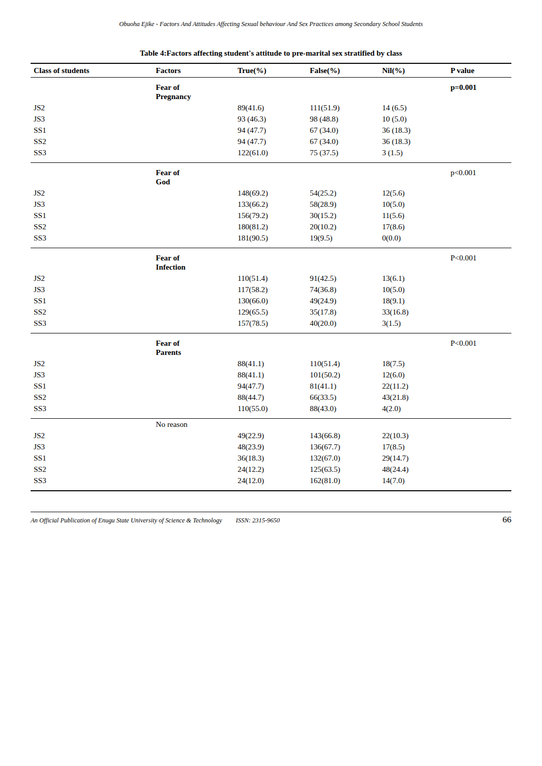Obuoha Ejike - Factors And Attitudes Affecting Sexual behaviour And Sex Practices among Secondary School Students
Table 4:Factors affecting student's attitude to pre-marital sex stratified by class
| Class of students | Factors | True(%) | False(%) | Nil(%) | P value |
| --- | --- | --- | --- | --- | --- |
| | Fear of Pregnancy | | | | p=0.001 |
| JS2 | | 89(41.6) | 111(51.9) | 14 (6.5) | |
| JS3 | | 93 (46.3) | 98 (48.8) | 10 (5.0) | |
| SS1 | | 94 (47.7) | 67 (34.0) | 36 (18.3) | |
| SS2 | | 94 (47.7) | 67 (34.0) | 36 (18.3) | |
| SS3 | | 122(61.0) | 75 (37.5) | 3 (1.5) | |
| | Fear of God | | | | p<0.001 |
| JS2 | | 148(69.2) | 54(25.2) | 12(5.6) | |
| JS3 | | 133(66.2) | 58(28.9) | 10(5.0) | |
| SS1 | | 156(79.2) | 30(15.2) | 11(5.6) | |
| SS2 | | 180(81.2) | 20(10.2) | 17(8.6) | |
| SS3 | | 181(90.5) | 19(9.5) | 0(0.0) | |
| | Fear of Infection | | | | P<0.001 |
| JS2 | | 110(51.4) | 91(42.5) | 13(6.1) | |
| JS3 | | 117(58.2) | 74(36.8) | 10(5.0) | |
| SS1 | | 130(66.0) | 49(24.9) | 18(9.1) | |
| SS2 | | 129(65.5) | 35(17.8) | 33(16.8) | |
| SS3 | | 157(78.5) | 40(20.0) | 3(1.5) | |
| | Fear of Parents | | | | P<0.001 |
| JS2 | | 88(41.1) | 110(51.4) | 18(7.5) | |
| JS3 | | 88(41.1) | 101(50.2) | 12(6.0) | |
| SS1 | | 94(47.7) | 81(41.1) | 22(11.2) | |
| SS2 | | 88(44.7) | 66(33.5) | 43(21.8) | |
| SS3 | | 110(55.0) | 88(43.0) | 4(2.0) | |
| | No reason | | | | |
| JS2 | | 49(22.9) | 143(66.8) | 22(10.3) | |
| JS3 | | 48(23.9) | 136(67.7) | 17(8.5) | |
| SS1 | | 36(18.3) | 132(67.0) | 29(14.7) | |
| SS2 | | 24(12.2) | 125(63.5) | 48(24.4) | |
| SS3 | | 24(12.0) | 162(81.0) | 14(7.0) | |
An Official Publication of Enugu State University of Science & Technology ISSN: 2315-9650
66